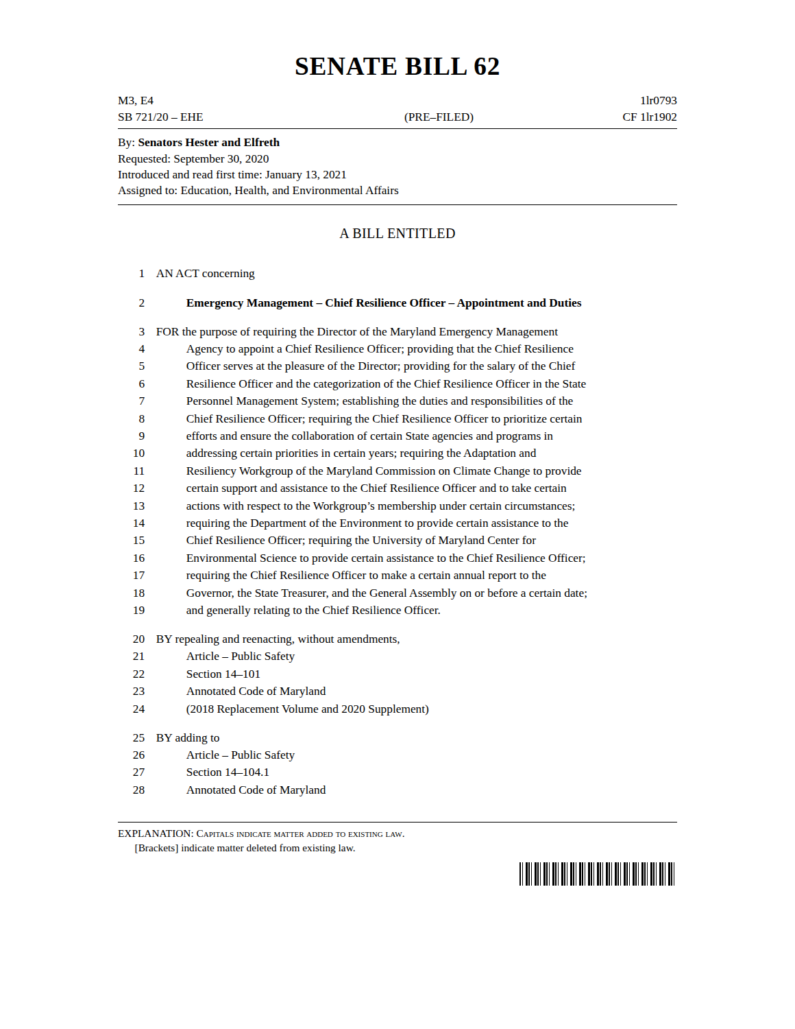SENATE BILL 62
| M3, E4 | | 1lr0793 |
| SB 721/20 – EHE | (PRE–FILED) | CF 1lr1902 |
By: Senators Hester and Elfreth
Requested: September 30, 2020
Introduced and read first time: January 13, 2021
Assigned to: Education, Health, and Environmental Affairs
A BILL ENTITLED
| 1 | AN ACT concerning |
| 2 | Emergency Management – Chief Resilience Officer – Appointment and Duties |
| 3 | FOR the purpose of requiring the Director of the Maryland Emergency Management |
| 4 | Agency to appoint a Chief Resilience Officer; providing that the Chief Resilience |
| 5 | Officer serves at the pleasure of the Director; providing for the salary of the Chief |
| 6 | Resilience Officer and the categorization of the Chief Resilience Officer in the State |
| 7 | Personnel Management System; establishing the duties and responsibilities of the |
| 8 | Chief Resilience Officer; requiring the Chief Resilience Officer to prioritize certain |
| 9 | efforts and ensure the collaboration of certain State agencies and programs in |
| 10 | addressing certain priorities in certain years; requiring the Adaptation and |
| 11 | Resiliency Workgroup of the Maryland Commission on Climate Change to provide |
| 12 | certain support and assistance to the Chief Resilience Officer and to take certain |
| 13 | actions with respect to the Workgroup’s membership under certain circumstances; |
| 14 | requiring the Department of the Environment to provide certain assistance to the |
| 15 | Chief Resilience Officer; requiring the University of Maryland Center for |
| 16 | Environmental Science to provide certain assistance to the Chief Resilience Officer; |
| 17 | requiring the Chief Resilience Officer to make a certain annual report to the |
| 18 | Governor, the State Treasurer, and the General Assembly on or before a certain date; |
| 19 | and generally relating to the Chief Resilience Officer. |
| 20 | BY repealing and reenacting, without amendments, |
| 21 | Article – Public Safety |
| 22 | Section 14–101 |
| 23 | Annotated Code of Maryland |
| 24 | (2018 Replacement Volume and 2020 Supplement) |
| 25 | BY adding to |
| 26 | Article – Public Safety |
| 27 | Section 14–104.1 |
| 28 | Annotated Code of Maryland |
EXPLANATION: Capitals indicate matter added to existing law. [Brackets] indicate matter deleted from existing law.